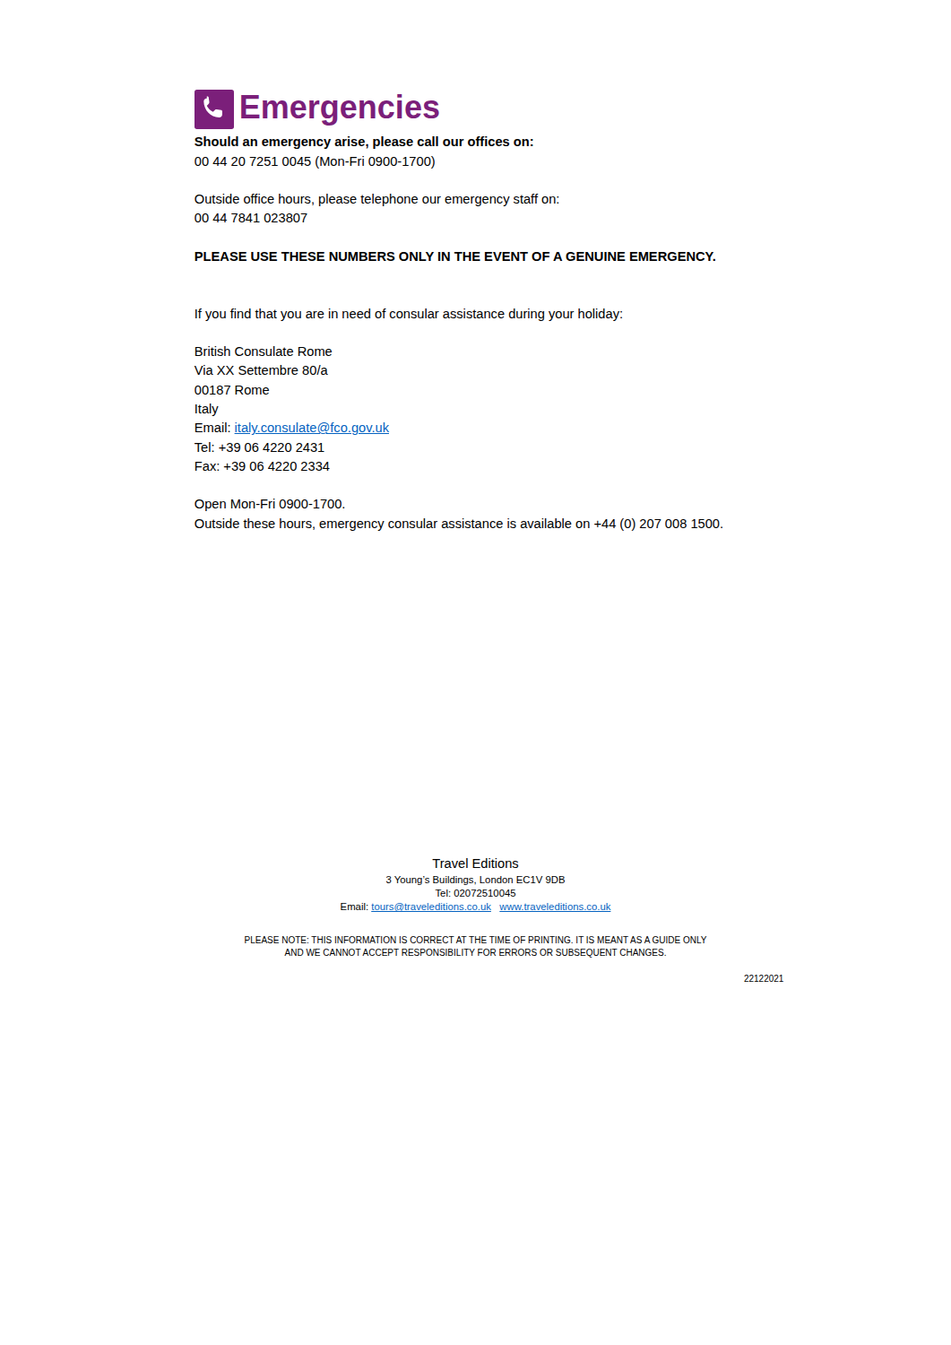Emergencies
Should an emergency arise, please call our offices on:
00 44 20 7251 0045 (Mon-Fri 0900-1700)
Outside office hours, please telephone our emergency staff on:
00 44 7841 023807
PLEASE USE THESE NUMBERS ONLY IN THE EVENT OF A GENUINE EMERGENCY.
If you find that you are in need of consular assistance during your holiday:
British Consulate Rome
Via XX Settembre 80/a
00187 Rome
Italy
Email: italy.consulate@fco.gov.uk
Tel: +39 06 4220 2431
Fax: +39 06 4220 2334
Open Mon-Fri 0900-1700.
Outside these hours, emergency consular assistance is available on +44 (0) 207 008 1500.
Travel Editions
3 Young’s Buildings, London EC1V 9DB
Tel: 02072510045
Email: tours@traveleditions.co.uk www.traveleditions.co.uk
PLEASE NOTE: THIS INFORMATION IS CORRECT AT THE TIME OF PRINTING. IT IS MEANT AS A GUIDE ONLY
AND WE CANNOT ACCEPT RESPONSIBILITY FOR ERRORS OR SUBSEQUENT CHANGES.
22122021